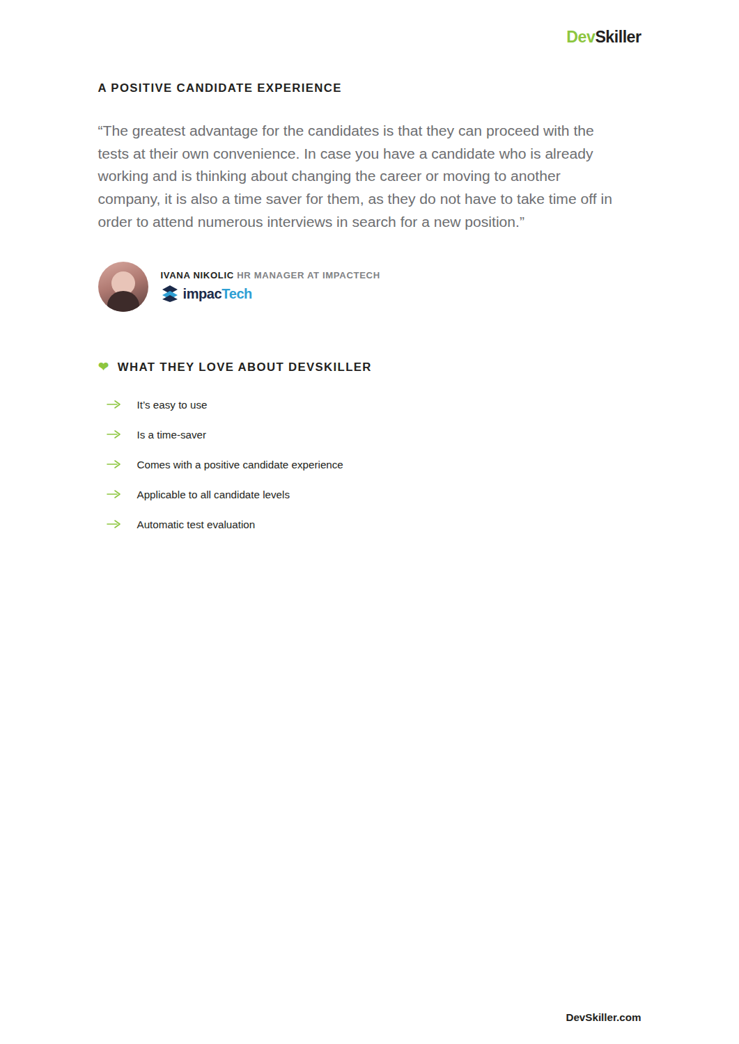Dev Skiller
A positive candidate experience
“The greatest advantage for the candidates is that they can proceed with the tests at their own convenience. In case you have a candidate who is already working and is thinking about changing the career or moving to another company, it is also a time saver for them, as they do not have to take time off in order to attend numerous interviews in search for a new position.”
Ivana Nikolic HR Manager at ImpacTech
impac Tech
❤What they love about DevSkiller
It’s easy to use
Is a time-saver
Comes with a positive candidate experience
Applicable to all candidate levels
Automatic test evaluation
DevSkiller.com